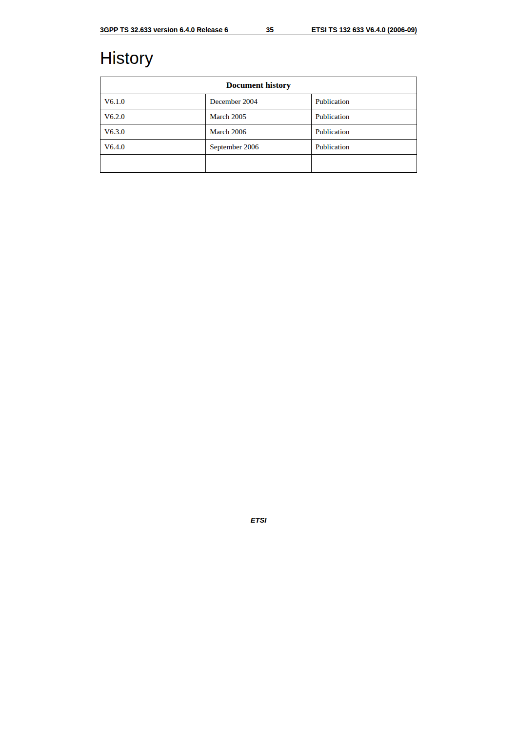3GPP TS 32.633 version 6.4.0 Release 6
35
ETSI TS 132 633 V6.4.0 (2006-09)
History
| Document history |
| --- |
| V6.1.0 | December 2004 | Publication |
| V6.2.0 | March 2005 | Publication |
| V6.3.0 | March 2006 | Publication |
| V6.4.0 | September 2006 | Publication |
ETSI